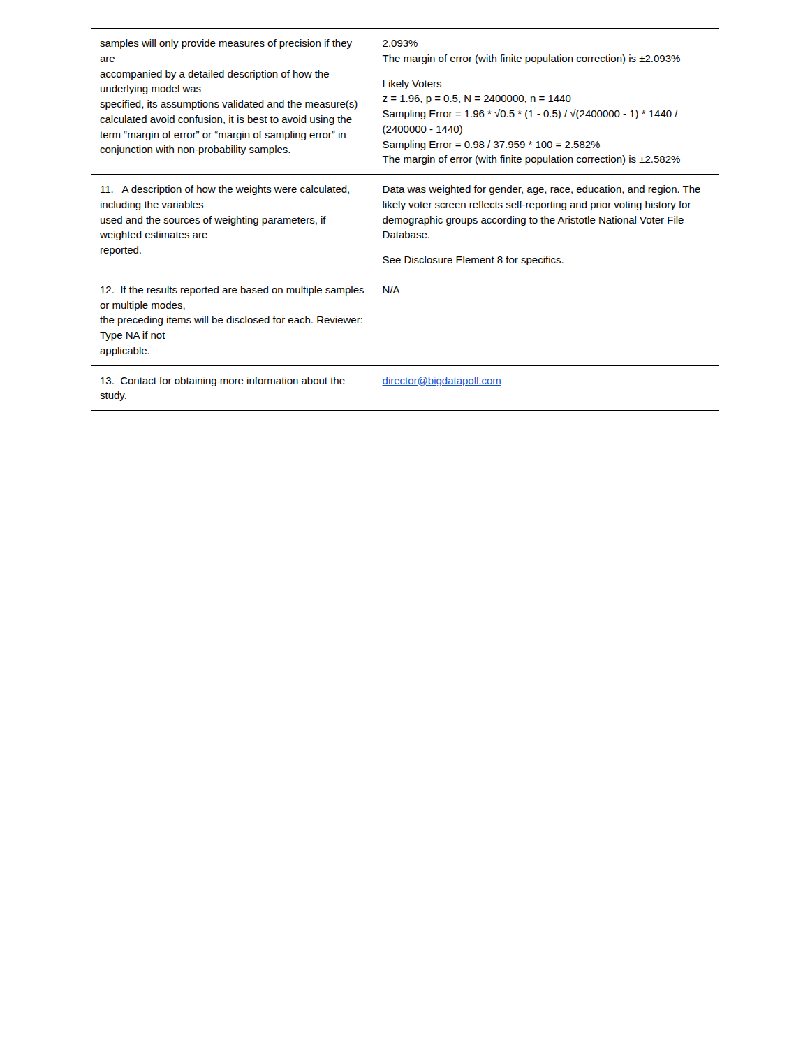| samples will only provide measures of precision if they are accompanied by a detailed description of how the underlying model was specified, its assumptions validated and the measure(s) calculated avoid confusion, it is best to avoid using the term “margin of error” or “margin of sampling error” in conjunction with non-probability samples. | 2.093% The margin of error (with finite population correction) is ±2.093% Likely Voters z = 1.96, p = 0.5, N = 2400000, n = 1440 Sampling Error = 1.96 * √0.5 * (1 - 0.5) / √(2400000 - 1) * 1440 / (2400000 - 1440) Sampling Error = 0.98 / 37.959 * 100 = 2.582% The margin of error (with finite population correction) is ±2.582% |
| 11. A description of how the weights were calculated, including the variables used and the sources of weighting parameters, if weighted estimates are reported. | Data was weighted for gender, age, race, education, and region. The likely voter screen reflects self-reporting and prior voting history for demographic groups according to the Aristotle National Voter File Database. See Disclosure Element 8 for specifics. |
| 12. If the results reported are based on multiple samples or multiple modes, the preceding items will be disclosed for each. Reviewer: Type NA if not applicable. | N/A |
| 13. Contact for obtaining more information about the study. | director@bigdatapoll.com |